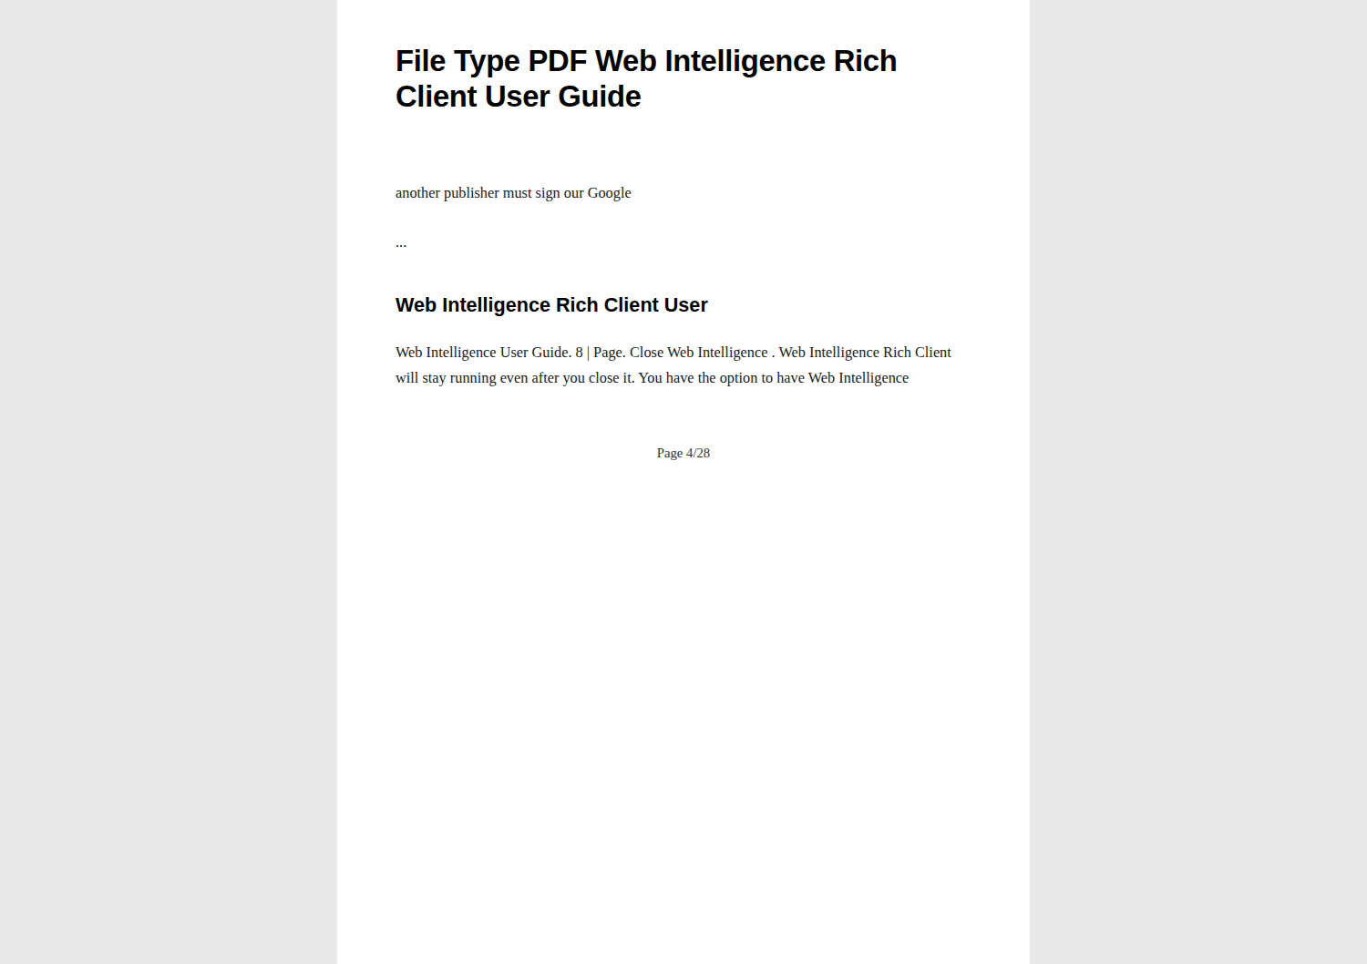File Type PDF Web Intelligence Rich Client User Guide
another publisher must sign our Google
...
Web Intelligence Rich Client User
Web Intelligence User Guide. 8 | Page. Close Web Intelligence . Web Intelligence Rich Client will stay running even after you close it. You have the option to have Web Intelligence
Page 4/28